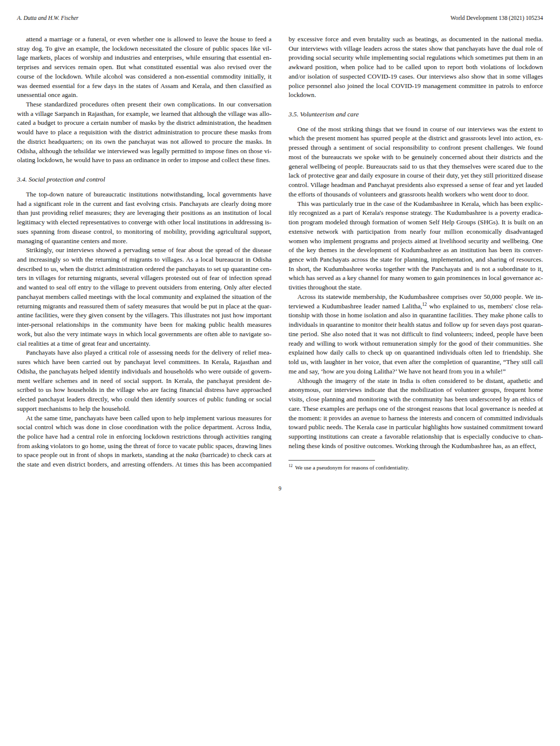A. Dutta and H.W. Fischer World Development 138 (2021) 105234
attend a marriage or a funeral, or even whether one is allowed to leave the house to feed a stray dog. To give an example, the lockdown necessitated the closure of public spaces like village markets, places of worship and industries and enterprises, while ensuring that essential enterprises and services remain open. But what constituted essential was also revised over the course of the lockdown. While alcohol was considered a non-essential commodity initially, it was deemed essential for a few days in the states of Assam and Kerala, and then classified as unessential once again.
These standardized procedures often present their own complications. In our conversation with a village Sarpanch in Rajasthan, for example, we learned that although the village was allocated a budget to procure a certain number of masks by the district administration, the headmen would have to place a requisition with the district administration to procure these masks from the district headquarters; on its own the panchayat was not allowed to procure the masks. In Odisha, although the tehsildar we interviewed was legally permitted to impose fines on those violating lockdown, he would have to pass an ordinance in order to impose and collect these fines.
3.4. Social protection and control
The top-down nature of bureaucratic institutions notwithstanding, local governments have had a significant role in the current and fast evolving crisis. Panchayats are clearly doing more than just providing relief measures; they are leveraging their positions as an institution of local legitimacy with elected representatives to converge with other local institutions in addressing issues spanning from disease control, to monitoring of mobility, providing agricultural support, managing of quarantine centers and more.
Strikingly, our interviews showed a pervading sense of fear about the spread of the disease and increasingly so with the returning of migrants to villages. As a local bureaucrat in Odisha described to us, when the district administration ordered the panchayats to set up quarantine centers in villages for returning migrants, several villagers protested out of fear of infection spread and wanted to seal off entry to the village to prevent outsiders from entering. Only after elected panchayat members called meetings with the local community and explained the situation of the returning migrants and reassured them of safety measures that would be put in place at the quarantine facilities, were they given consent by the villagers. This illustrates not just how important inter-personal relationships in the community have been for making public health measures work, but also the very intimate ways in which local governments are often able to navigate social realities at a time of great fear and uncertainty.
Panchayats have also played a critical role of assessing needs for the delivery of relief measures which have been carried out by panchayat level committees. In Kerala, Rajasthan and Odisha, the panchayats helped identify individuals and households who were outside of government welfare schemes and in need of social support. In Kerala, the panchayat president described to us how households in the village who are facing financial distress have approached elected panchayat leaders directly, who could then identify sources of public funding or social support mechanisms to help the household.
At the same time, panchayats have been called upon to help implement various measures for social control which was done in close coordination with the police department. Across India, the police have had a central role in enforcing lockdown restrictions through activities ranging from asking violators to go home, using the threat of force to vacate public spaces, drawing lines to space people out in front of shops in markets, standing at the naka (barricade) to check cars at the state and even district borders, and arresting offenders. At times this has been accompanied by excessive force and even brutality such as beatings, as documented in the national media. Our interviews with village leaders across the states show that panchayats have the dual role of providing social security while implementing social regulations which sometimes put them in an awkward position, when police had to be called upon to report both violations of lockdown and/or isolation of suspected COVID-19 cases. Our interviews also show that in some villages police personnel also joined the local COVID-19 management committee in patrols to enforce lockdown.
3.5. Volunteerism and care
One of the most striking things that we found in course of our interviews was the extent to which the present moment has spurred people at the district and grassroots level into action, expressed through a sentiment of social responsibility to confront present challenges. We found most of the bureaucrats we spoke with to be genuinely concerned about their districts and the general wellbeing of people. Bureaucrats said to us that they themselves were scared due to the lack of protective gear and daily exposure in course of their duty, yet they still prioritized disease control. Village headman and Panchayat presidents also expressed a sense of fear and yet lauded the efforts of thousands of volunteers and grassroots health workers who went door to door.
This was particularly true in the case of the Kudambashree in Kerala, which has been explicitly recognized as a part of Kerala's response strategy. The Kudumbashree is a poverty eradication program modeled through formation of women Self Help Groups (SHGs). It is built on an extensive network with participation from nearly four million economically disadvantaged women who implement programs and projects aimed at livelihood security and wellbeing. One of the key themes in the development of Kudumbashree as an institution has been its convergence with Panchayats across the state for planning, implementation, and sharing of resources. In short, the Kudumbashree works together with the Panchayats and is not a subordinate to it, which has served as a key channel for many women to gain prominences in local governance activities throughout the state.
Across its statewide membership, the Kudumbashree comprises over 50,000 people. We interviewed a Kudumbashree leader named Lalitha,12 who explained to us, members' close relationship with those in home isolation and also in quarantine facilities. They make phone calls to individuals in quarantine to monitor their health status and follow up for seven days post quarantine period. She also noted that it was not difficult to find volunteers; indeed, people have been ready and willing to work without remuneration simply for the good of their communities. She explained how daily calls to check up on quarantined individuals often led to friendship. She told us, with laughter in her voice, that even after the completion of quarantine, “They still call me and say, ‘how are you doing Lalitha?’ We have not heard from you in a while!”
Although the imagery of the state in India is often considered to be distant, apathetic and anonymous, our interviews indicate that the mobilization of volunteer groups, frequent home visits, close planning and monitoring with the community has been underscored by an ethics of care. These examples are perhaps one of the strongest reasons that local governance is needed at the moment: it provides an avenue to harness the interests and concern of committed individuals toward public needs. The Kerala case in particular highlights how sustained commitment toward supporting institutions can create a favorable relationship that is especially conducive to channeling these kinds of positive outcomes. Working through the Kudumbashree has, as an effect,
12 We use a pseudonym for reasons of confidentiality.
9